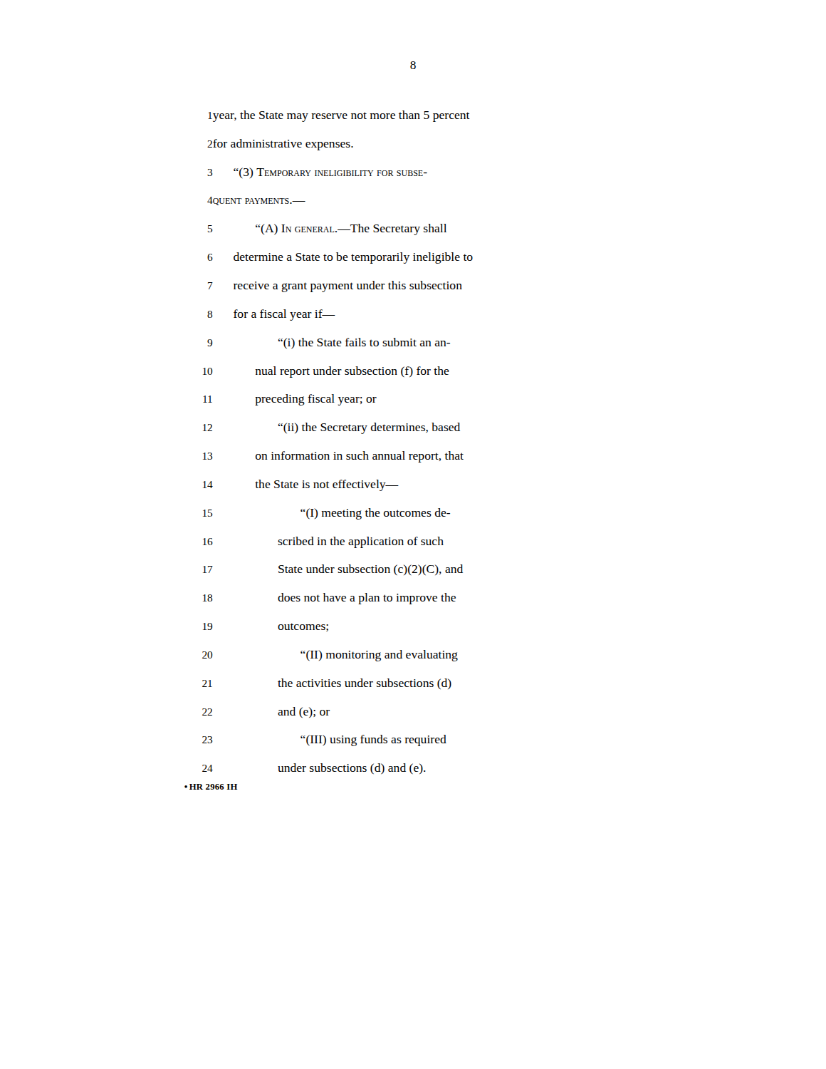8
| 1 | year, the State may reserve not more than 5 percent |
| 2 | for administrative expenses. |
| 3 | “(3) Temporary ineligibility for subse- |
| 4 | quent payments .— |
| 5 | “(A) In general .—The Secretary shall |
| 6 | determine a State to be temporarily ineligible to |
| 7 | receive a grant payment under this subsection |
| 8 | for a fiscal year if— |
| 9 | “(i) the State fails to submit an an- |
| 10 | nual report under subsection (f) for the |
| 11 | preceding fiscal year; or |
| 12 | “(ii) the Secretary determines, based |
| 13 | on information in such annual report, that |
| 14 | the State is not effectively— |
| 15 | “(I) meeting the outcomes de- |
| 16 | scribed in the application of such |
| 17 | State under subsection (c)(2)(C), and |
| 18 | does not have a plan to improve the |
| 19 | outcomes; |
| 20 | “(II) monitoring and evaluating |
| 21 | the activities under subsections (d) |
| 22 | and (e); or |
| 23 | “(III) using funds as required |
| 24 | under subsections (d) and (e). |
•HR 2966 IH